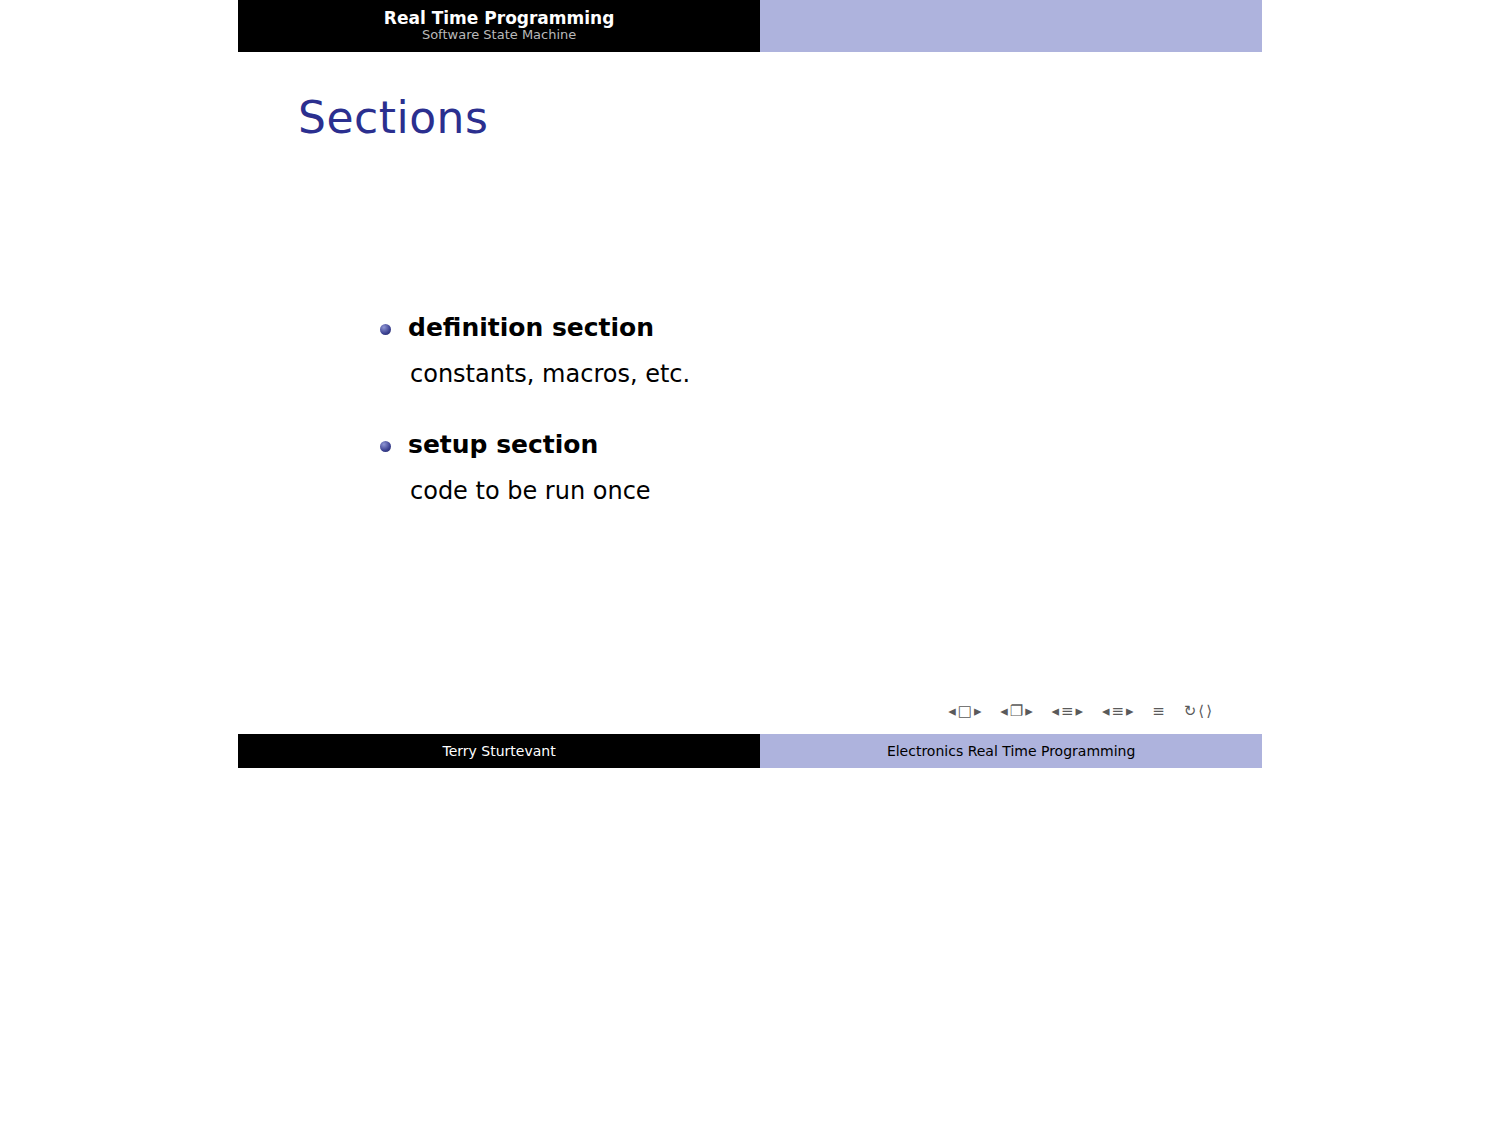Real Time Programming Software State Machine
Sections
definition section constants, macros, etc.
setup section code to be run once
◂□▸ ◂❐▸ ◂≡▸ ◂≡▸ ≡ ↻⟨⟩
Terry Sturtevant
Electronics Real Time Programming